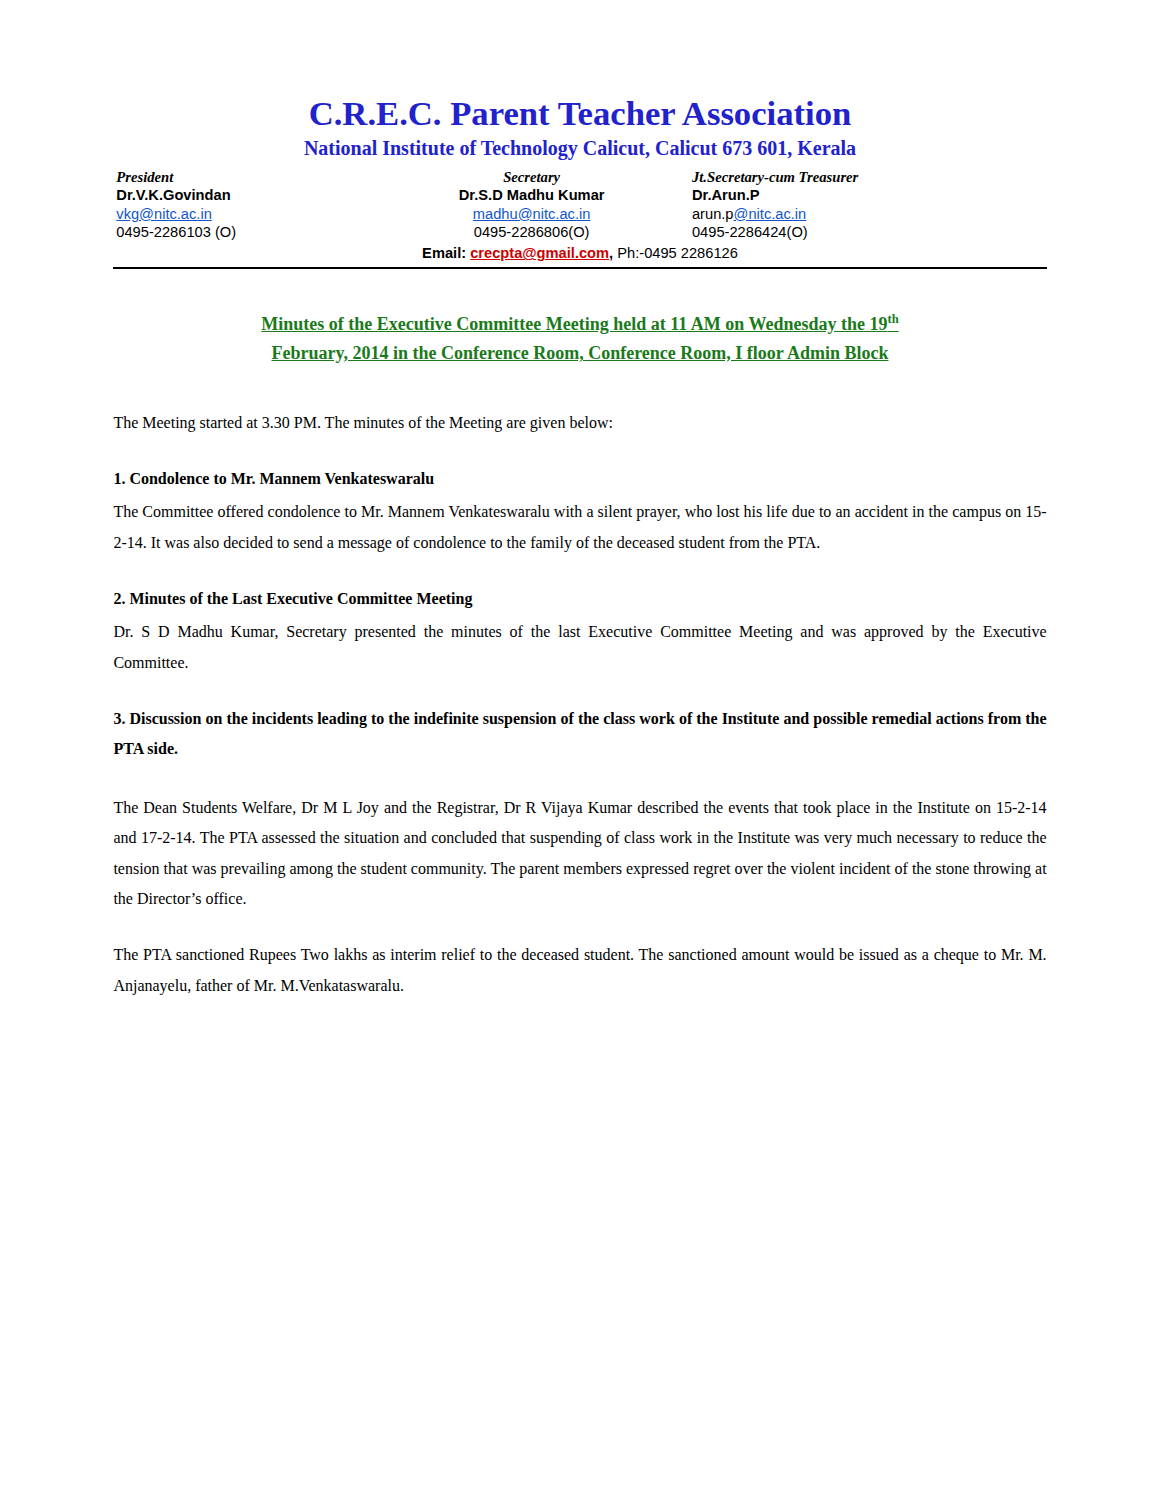C.R.E.C. Parent Teacher Association
National Institute of Technology Calicut, Calicut 673 601, Kerala
| President | Secretary | Jt.Secretary-cum Treasurer |
| Dr.V.K.Govindan | Dr.S.D Madhu Kumar | Dr.Arun.P |
| vkg@nitc.ac.in | madhu@nitc.ac.in | arun.p @nitc.ac.in |
| 0495-2286103 (O) | 0495-2286806(O) | 0495-2286424(O) |
Email: crecpta@gmail.com, Ph:-0495 2286126
Minutes of the Executive Committee Meeting held at 11 AM on Wednesday the 19th
February, 2014 in the Conference Room, Conference Room, I floor Admin Block
The Meeting started at 3.30 PM. The minutes of the Meeting are given below:
1. Condolence to Mr. Mannem Venkateswaralu
The Committee offered condolence to Mr. Mannem Venkateswaralu with a silent prayer, who lost his life due to an accident in the campus on 15-2-14. It was also decided to send a message of condolence to the family of the deceased student from the PTA.
2. Minutes of the Last Executive Committee Meeting
Dr. S D Madhu Kumar, Secretary presented the minutes of the last Executive Committee Meeting and was approved by the Executive Committee.
3. Discussion on the incidents leading to the indefinite suspension of the class work of the Institute and possible remedial actions from the PTA side.
The Dean Students Welfare, Dr M L Joy and the Registrar, Dr R Vijaya Kumar described the events that took place in the Institute on 15-2-14 and 17-2-14. The PTA assessed the situation and concluded that suspending of class work in the Institute was very much necessary to reduce the tension that was prevailing among the student community. The parent members expressed regret over the violent incident of the stone throwing at the Director’s office.
The PTA sanctioned Rupees Two lakhs as interim relief to the deceased student. The sanctioned amount would be issued as a cheque to Mr. M. Anjanayelu, father of Mr. M.Venkataswaralu.